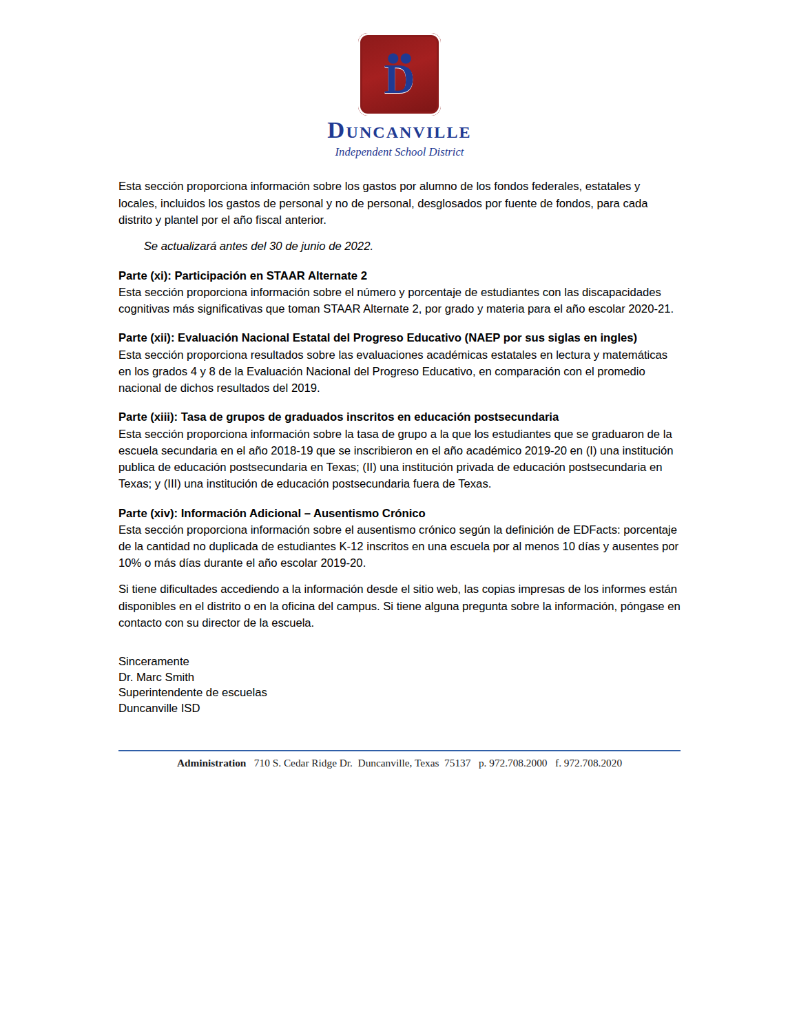Duncanville
Independent School District
Esta sección proporciona información sobre los gastos por alumno de los fondos federales, estatales y locales, incluidos los gastos de personal y no de personal, desglosados por fuente de fondos, para cada distrito y plantel por el año fiscal anterior.
Se actualizará antes del 30 de junio de 2022.
Parte (xi): Participación en STAAR Alternate 2
Esta sección proporciona información sobre el número y porcentaje de estudiantes con las discapacidades cognitivas más significativas que toman STAAR Alternate 2, por grado y materia para el año escolar 2020-21.
Parte (xii): Evaluación Nacional Estatal del Progreso Educativo (NAEP por sus siglas en ingles)
Esta sección proporciona resultados sobre las evaluaciones académicas estatales en lectura y matemáticas en los grados 4 y 8 de la Evaluación Nacional del Progreso Educativo, en comparación con el promedio nacional de dichos resultados del 2019.
Parte (xiii): Tasa de grupos de graduados inscritos en educación postsecundaria
Esta sección proporciona información sobre la tasa de grupo a la que los estudiantes que se graduaron de la escuela secundaria en el año 2018-19 que se inscribieron en el año académico 2019-20 en (I) una institución publica de educación postsecundaria en Texas; (II) una institución privada de educación postsecundaria en Texas; y (III) una institución de educación postsecundaria fuera de Texas.
Parte (xiv): Información Adicional – Ausentismo Crónico
Esta sección proporciona información sobre el ausentismo crónico según la definición de EDFacts: porcentaje de la cantidad no duplicada de estudiantes K-12 inscritos en una escuela por al menos 10 días y ausentes por 10% o más días durante el año escolar 2019-20.
Si tiene dificultades accediendo a la información desde el sitio web, las copias impresas de los informes están disponibles en el distrito o en la oficina del campus. Si tiene alguna pregunta sobre la información, póngase en contacto con su director de la escuela.
Sinceramente
Dr. Marc Smith
Superintendente de escuelas
Duncanville ISD
Administration 710 S. Cedar Ridge Dr. Duncanville, Texas 75137 p. 972.708.2000 f. 972.708.2020